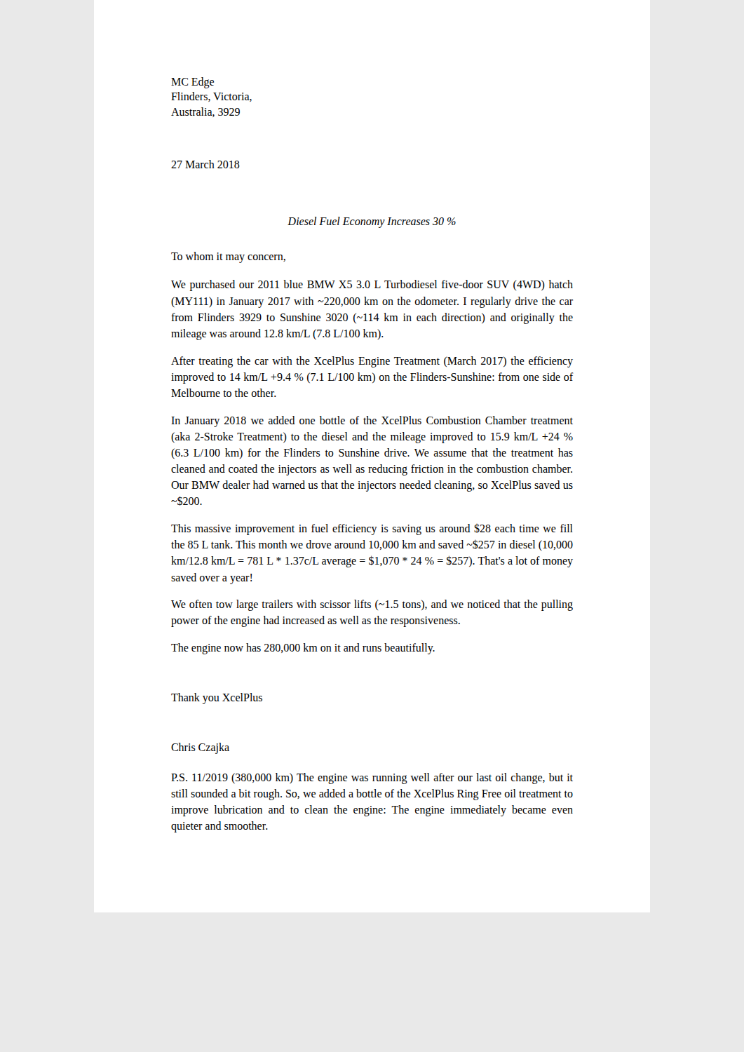MC Edge
Flinders, Victoria,
Australia, 3929
27 March 2018
Diesel Fuel Economy Increases 30 %
To whom it may concern,
We purchased our 2011 blue BMW X5 3.0 L Turbodiesel five-door SUV (4WD) hatch (MY111) in January 2017 with ~220,000 km on the odometer. I regularly drive the car from Flinders 3929 to Sunshine 3020 (~114 km in each direction) and originally the mileage was around 12.8 km/L (7.8 L/100 km).
After treating the car with the XcelPlus Engine Treatment (March 2017) the efficiency improved to 14 km/L +9.4 % (7.1 L/100 km) on the Flinders-Sunshine: from one side of Melbourne to the other.
In January 2018 we added one bottle of the XcelPlus Combustion Chamber treatment (aka 2-Stroke Treatment) to the diesel and the mileage improved to 15.9 km/L +24 % (6.3 L/100 km) for the Flinders to Sunshine drive. We assume that the treatment has cleaned and coated the injectors as well as reducing friction in the combustion chamber. Our BMW dealer had warned us that the injectors needed cleaning, so XcelPlus saved us ~$200.
This massive improvement in fuel efficiency is saving us around $28 each time we fill the 85 L tank. This month we drove around 10,000 km and saved ~$257 in diesel (10,000 km/12.8 km/L = 781 L * 1.37c/L average = $1,070 * 24 % = $257). That's a lot of money saved over a year!
We often tow large trailers with scissor lifts (~1.5 tons), and we noticed that the pulling power of the engine had increased as well as the responsiveness.
The engine now has 280,000 km on it and runs beautifully.
Thank you XcelPlus
Chris Czajka
P.S. 11/2019 (380,000 km) The engine was running well after our last oil change, but it still sounded a bit rough. So, we added a bottle of the XcelPlus Ring Free oil treatment to improve lubrication and to clean the engine: The engine immediately became even quieter and smoother.